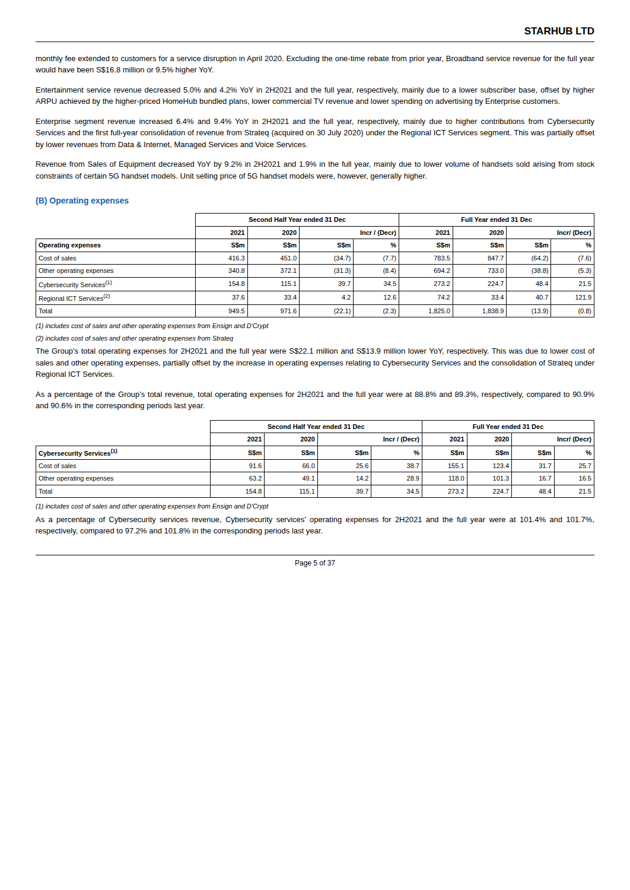STARHUB LTD
monthly fee extended to customers for a service disruption in April 2020. Excluding the one-time rebate from prior year, Broadband service revenue for the full year would have been S$16.8 million or 9.5% higher YoY.
Entertainment service revenue decreased 5.0% and 4.2% YoY in 2H2021 and the full year, respectively, mainly due to a lower subscriber base, offset by higher ARPU achieved by the higher-priced HomeHub bundled plans, lower commercial TV revenue and lower spending on advertising by Enterprise customers.
Enterprise segment revenue increased 6.4% and 9.4% YoY in 2H2021 and the full year, respectively, mainly due to higher contributions from Cybersecurity Services and the first full-year consolidation of revenue from Strateq (acquired on 30 July 2020) under the Regional ICT Services segment. This was partially offset by lower revenues from Data & Internet, Managed Services and Voice Services.
Revenue from Sales of Equipment decreased YoY by 9.2% in 2H2021 and 1.9% in the full year, mainly due to lower volume of handsets sold arising from stock constraints of certain 5G handset models. Unit selling price of 5G handset models were, however, generally higher.
(B) Operating expenses
| | Second Half Year ended 31 Dec | Full Year ended 31 Dec |
| | 2021 | 2020 | Incr / (Decr) | 2021 | 2020 | Incr/ (Decr) |
| Operating expenses | S$m | S$m | S$m | % | S$m | S$m | S$m | % |
| Cost of sales | 416.3 | 451.0 | (34.7) | (7.7) | 783.5 | 847.7 | (64.2) | (7.6) |
| Other operating expenses | 340.8 | 372.1 | (31.3) | (8.4) | 694.2 | 733.0 | (38.8) | (5.3) |
| Cybersecurity Services (1) | 154.8 | 115.1 | 39.7 | 34.5 | 273.2 | 224.7 | 48.4 | 21.5 |
| Regional ICT Services (2) | 37.6 | 33.4 | 4.2 | 12.6 | 74.2 | 33.4 | 40.7 | 121.9 |
| Total | 949.5 | 971.6 | (22.1) | (2.3) | 1,825.0 | 1,838.9 | (13.9) | (0.8) |
(1) includes cost of sales and other operating expenses from Ensign and D'Crypt
(2) includes cost of sales and other operating expenses from Strateq
The Group's total operating expenses for 2H2021 and the full year were S$22.1 million and S$13.9 million lower YoY, respectively. This was due to lower cost of sales and other operating expenses, partially offset by the increase in operating expenses relating to Cybersecurity Services and the consolidation of Strateq under Regional ICT Services.
As a percentage of the Group's total revenue, total operating expenses for 2H2021 and the full year were at 88.8% and 89.3%, respectively, compared to 90.9% and 90.6% in the corresponding periods last year.
| | Second Half Year ended 31 Dec | Full Year ended 31 Dec |
| | 2021 | 2020 | Incr / (Decr) | 2021 | 2020 | Incr/ (Decr) |
| Cybersecurity Services (1) | S$m | S$m | S$m | % | S$m | S$m | S$m | % |
| Cost of sales | 91.6 | 66.0 | 25.6 | 38.7 | 155.1 | 123.4 | 31.7 | 25.7 |
| Other operating expenses | 63.2 | 49.1 | 14.2 | 28.9 | 118.0 | 101.3 | 16.7 | 16.5 |
| Total | 154.8 | 115.1 | 39.7 | 34.5 | 273.2 | 224.7 | 48.4 | 21.5 |
(1) includes cost of sales and other operating expenses from Ensign and D'Crypt
As a percentage of Cybersecurity services revenue, Cybersecurity services' operating expenses for 2H2021 and the full year were at 101.4% and 101.7%, respectively, compared to 97.2% and 101.8% in the corresponding periods last year.
Page 5 of 37